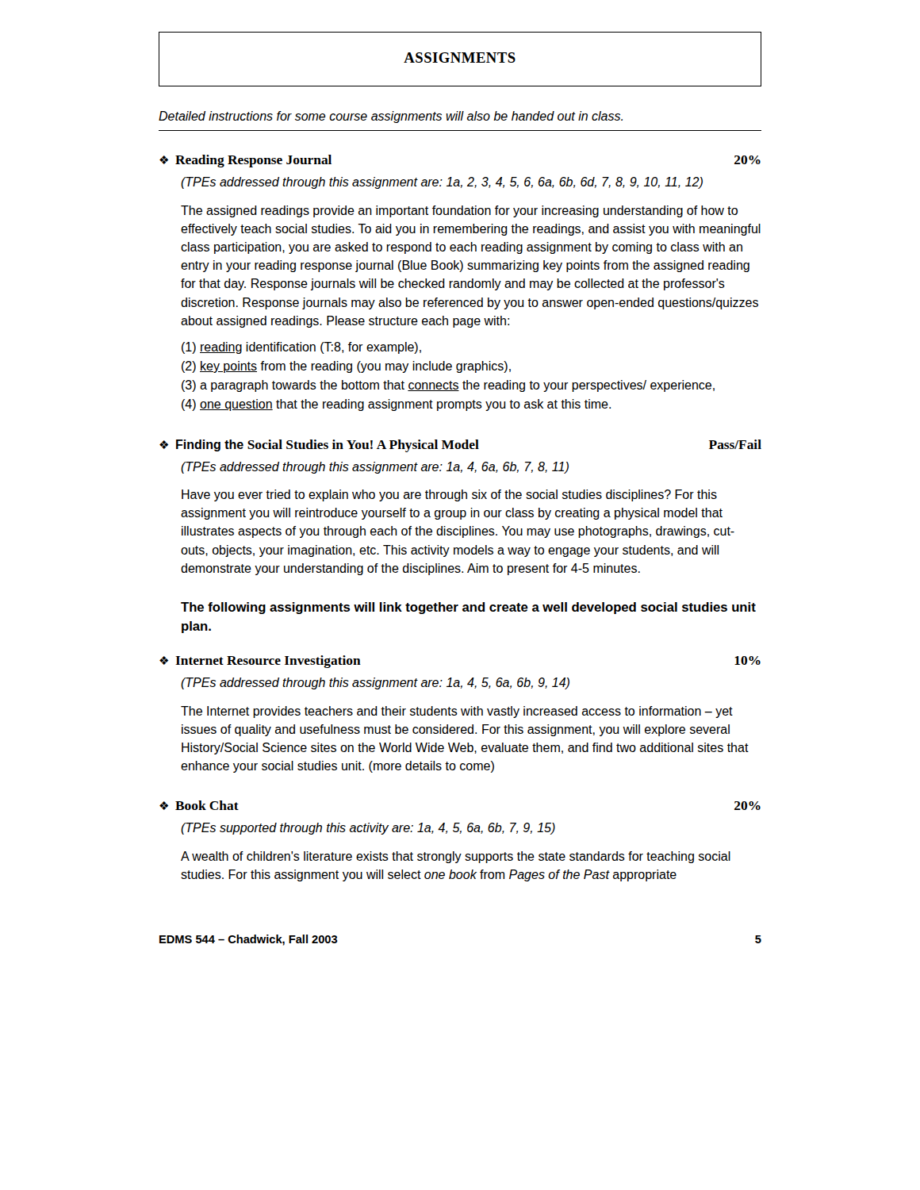ASSIGNMENTS
Detailed instructions for some course assignments will also be handed out in class.
❖ Reading Response Journal 20%
(TPEs addressed through this assignment are: 1a, 2, 3, 4, 5, 6, 6a, 6b, 6d, 7, 8, 9, 10, 11, 12)
The assigned readings provide an important foundation for your increasing understanding of how to effectively teach social studies. To aid you in remembering the readings, and assist you with meaningful class participation, you are asked to respond to each reading assignment by coming to class with an entry in your reading response journal (Blue Book) summarizing key points from the assigned reading for that day. Response journals will be checked randomly and may be collected at the professor's discretion. Response journals may also be referenced by you to answer open-ended questions/quizzes about assigned readings. Please structure each page with:
(1) reading identification (T:8, for example),
(2) key points from the reading (you may include graphics),
(3) a paragraph towards the bottom that connects the reading to your perspectives/ experience,
(4) one question that the reading assignment prompts you to ask at this time.
❖ Finding the Social Studies in You! A Physical Model Pass/Fail
(TPEs addressed through this assignment are: 1a, 4, 6a, 6b, 7, 8, 11)
Have you ever tried to explain who you are through six of the social studies disciplines? For this assignment you will reintroduce yourself to a group in our class by creating a physical model that illustrates aspects of you through each of the disciplines. You may use photographs, drawings, cut-outs, objects, your imagination, etc. This activity models a way to engage your students, and will demonstrate your understanding of the disciplines. Aim to present for 4-5 minutes.
The following assignments will link together and create a well developed social studies unit plan.
❖ Internet Resource Investigation 10%
(TPEs addressed through this assignment are: 1a, 4, 5, 6a, 6b, 9, 14)
The Internet provides teachers and their students with vastly increased access to information – yet issues of quality and usefulness must be considered. For this assignment, you will explore several History/Social Science sites on the World Wide Web, evaluate them, and find two additional sites that enhance your social studies unit. (more details to come)
❖ Book Chat 20%
(TPEs supported through this activity are: 1a, 4, 5, 6a, 6b, 7, 9, 15)
A wealth of children's literature exists that strongly supports the state standards for teaching social studies. For this assignment you will select one book from Pages of the Past appropriate
EDMS 544 – Chadwick, Fall 2003
5